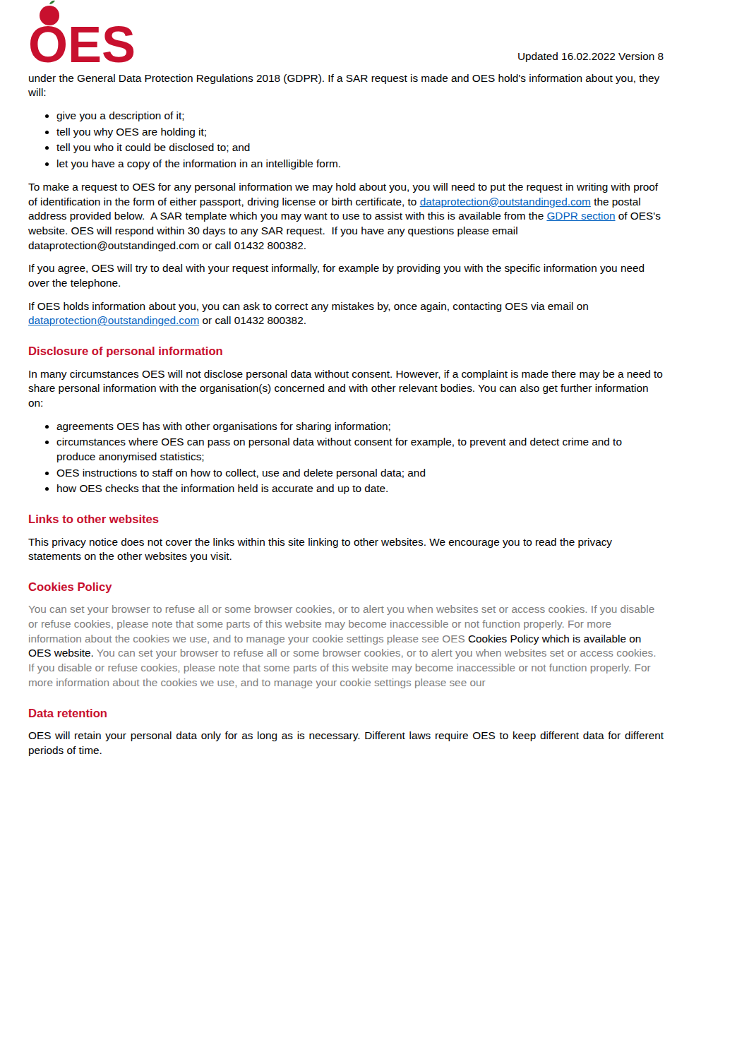OES
Updated 16.02.2022 Version 8
under the General Data Protection Regulations 2018 (GDPR). If a SAR request is made and OES hold's information about you, they will:
give you a description of it;
tell you why OES are holding it;
tell you who it could be disclosed to; and
let you have a copy of the information in an intelligible form.
To make a request to OES for any personal information we may hold about you, you will need to put the request in writing with proof of identification in the form of either passport, driving license or birth certificate, to dataprotection@outstandinged.com the postal address provided below. A SAR template which you may want to use to assist with this is available from the GDPR section of OES's website. OES will respond within 30 days to any SAR request. If you have any questions please email dataprotection@outstandinged.com or call 01432 800382.
If you agree, OES will try to deal with your request informally, for example by providing you with the specific information you need over the telephone.
If OES holds information about you, you can ask to correct any mistakes by, once again, contacting OES via email on dataprotection@outstandinged.com or call 01432 800382.
Disclosure of personal information
In many circumstances OES will not disclose personal data without consent. However, if a complaint is made there may be a need to share personal information with the organisation(s) concerned and with other relevant bodies. You can also get further information on:
agreements OES has with other organisations for sharing information;
circumstances where OES can pass on personal data without consent for example, to prevent and detect crime and to produce anonymised statistics;
OES instructions to staff on how to collect, use and delete personal data; and
how OES checks that the information held is accurate and up to date.
Links to other websites
This privacy notice does not cover the links within this site linking to other websites. We encourage you to read the privacy statements on the other websites you visit.
Cookies Policy
You can set your browser to refuse all or some browser cookies, or to alert you when websites set or access cookies. If you disable or refuse cookies, please note that some parts of this website may become inaccessible or not function properly. For more information about the cookies we use, and to manage your cookie settings please see OES Cookies Policy which is available on OES website. You can set your browser to refuse all or some browser cookies, or to alert you when websites set or access cookies. If you disable or refuse cookies, please note that some parts of this website may become inaccessible or not function properly. For more information about the cookies we use, and to manage your cookie settings please see our
Data retention
OES will retain your personal data only for as long as is necessary. Different laws require OES to keep different data for different periods of time.